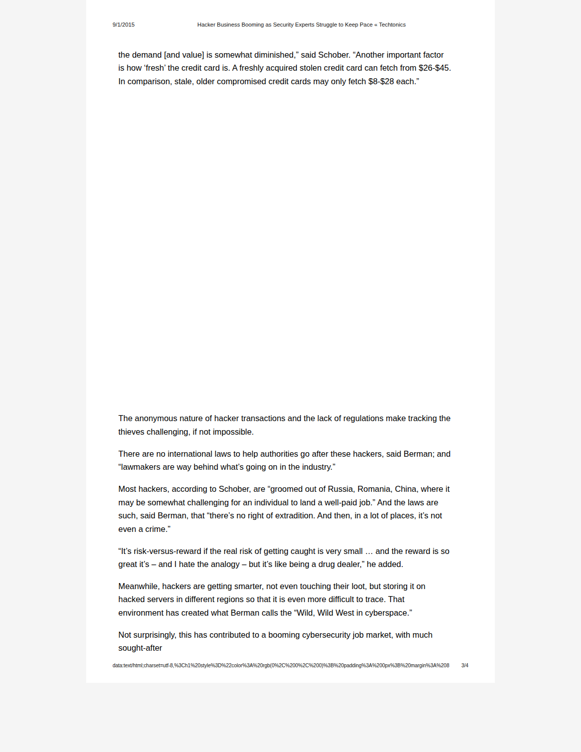9/1/2015 Hacker Business Booming as Security Experts Struggle to Keep Pace « Techtonics
the demand [and value] is somewhat diminished,” said Schober. “Another important factor is how ‘fresh’ the credit card is. A freshly acquired stolen credit card can fetch from $26-$45. In comparison, stale, older compromised credit cards may only fetch $8-$28 each.”
The anonymous nature of hacker transactions and the lack of regulations make tracking the thieves challenging, if not impossible.
There are no international laws to help authorities go after these hackers, said Berman; and “lawmakers are way behind what’s going on in the industry.”
Most hackers, according to Schober, are “groomed out of Russia, Romania, China, where it may be somewhat challenging for an individual to land a well-paid job.” And the laws are such, said Berman, that “there’s no right of extradition. And then, in a lot of places, it’s not even a crime.”
“It’s risk-versus-reward if the real risk of getting caught is very small … and the reward is so great it’s – and I hate the analogy – but it’s like being a drug dealer,” he added.
Meanwhile, hackers are getting smarter, not even touching their loot, but storing it on hacked servers in different regions so that it is even more difficult to trace. That environment has created what Berman calls the “Wild, Wild West in cyberspace.”
Not surprisingly, this has contributed to a booming cybersecurity job market, with much sought-after
data:text/html;charset=utf-8,%3Ch1%20style%3D%22color%3A%20rgb(0%2C%200%2C%200)%3B%20padding%3A%200px%3B%20margin%3A%208px%2… 3/4